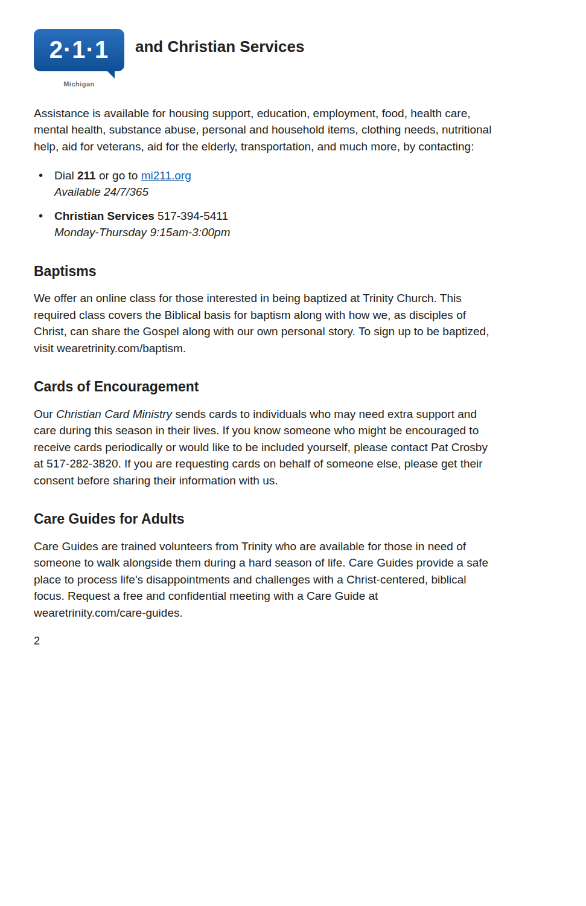2·1·1 Michigan
and Christian Services
Assistance is available for housing support, education, employment, food, health care, mental health, substance abuse, personal and household items, clothing needs, nutritional help, aid for veterans, aid for the elderly, transportation, and much more, by contacting:
Dial 211 or go to mi211.org
Available 24/7/365
Christian Services 517-394-5411
Monday-Thursday 9:15am-3:00pm
Baptisms
We offer an online class for those interested in being baptized at Trinity Church. This required class covers the Biblical basis for baptism along with how we, as disciples of Christ, can share the Gospel along with our own personal story. To sign up to be baptized, visit wearetrinity.com/baptism.
Cards of Encouragement
Our Christian Card Ministry sends cards to individuals who may need extra support and care during this season in their lives. If you know someone who might be encouraged to receive cards periodically or would like to be included yourself, please contact Pat Crosby at 517-282-3820. If you are requesting cards on behalf of someone else, please get their consent before sharing their information with us.
Care Guides for Adults
Care Guides are trained volunteers from Trinity who are available for those in need of someone to walk alongside them during a hard season of life. Care Guides provide a safe place to process life's disappointments and challenges with a Christ-centered, biblical focus. Request a free and confidential meeting with a Care Guide at wearetrinity.com/care-guides.
2